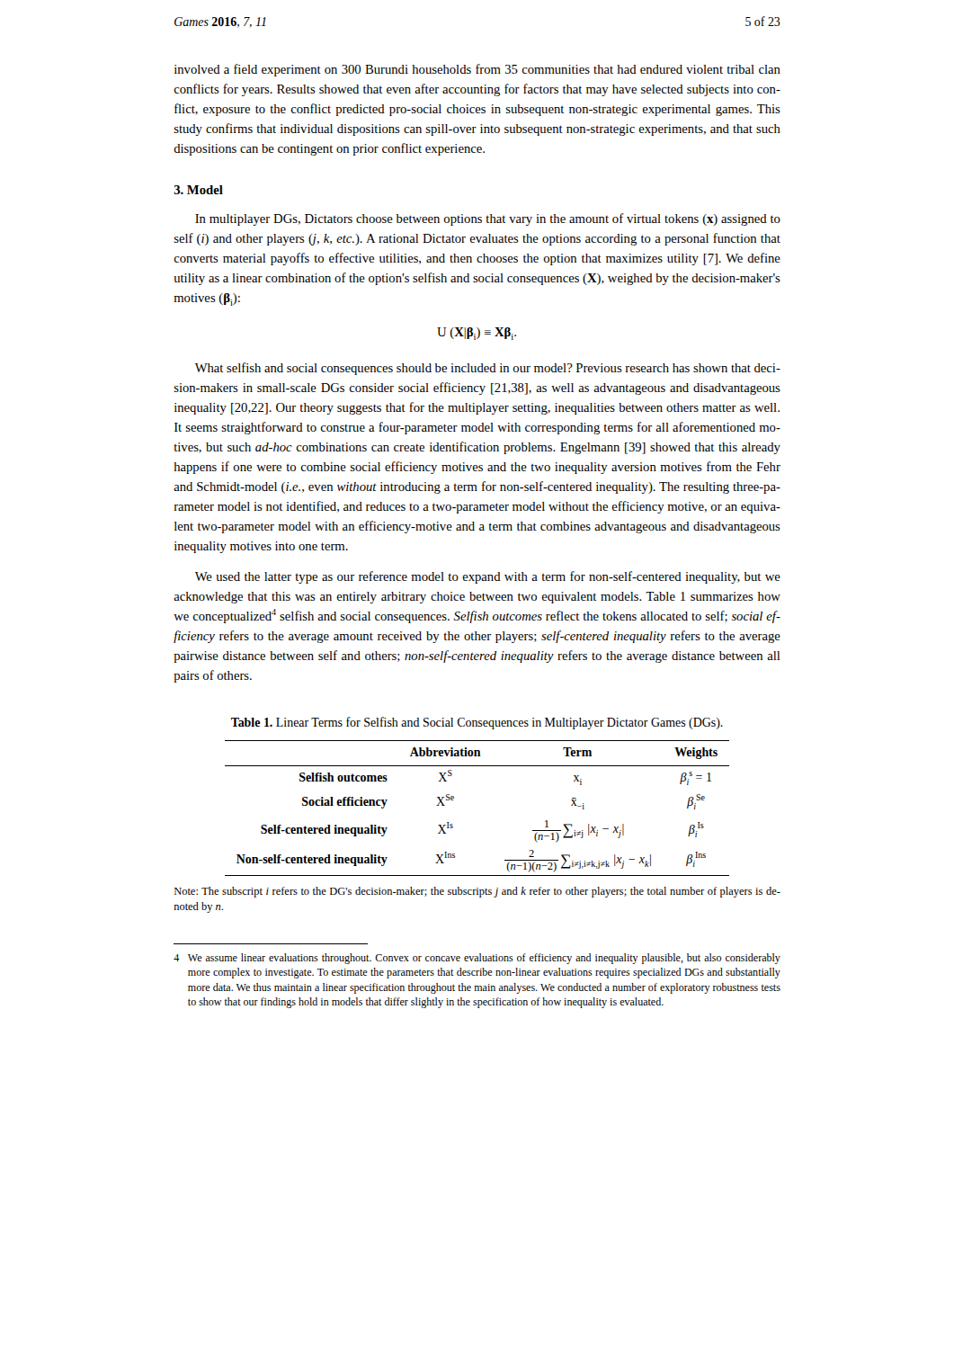Games 2016, 7, 11 5 of 23
involved a field experiment on 300 Burundi households from 35 communities that had endured violent tribal clan conflicts for years. Results showed that even after accounting for factors that may have selected subjects into conflict, exposure to the conflict predicted pro-social choices in subsequent non-strategic experimental games. This study confirms that individual dispositions can spill-over into subsequent non-strategic experiments, and that such dispositions can be contingent on prior conflict experience.
3. Model
In multiplayer DGs, Dictators choose between options that vary in the amount of virtual tokens (x) assigned to self (i) and other players (j, k, etc.). A rational Dictator evaluates the options according to a personal function that converts material payoffs to effective utilities, and then chooses the option that maximizes utility [7]. We define utility as a linear combination of the option's selfish and social consequences (X), weighed by the decision-maker's motives (βi):
U (X|βi) ≡ Xβi.
What selfish and social consequences should be included in our model? Previous research has shown that decision-makers in small-scale DGs consider social efficiency [21,38], as well as advantageous and disadvantageous inequality [20,22]. Our theory suggests that for the multiplayer setting, inequalities between others matter as well. It seems straightforward to construe a four-parameter model with corresponding terms for all aforementioned motives, but such ad-hoc combinations can create identification problems. Engelmann [39] showed that this already happens if one were to combine social efficiency motives and the two inequality aversion motives from the Fehr and Schmidt-model (i.e., even without introducing a term for non-self-centered inequality). The resulting three-parameter model is not identified, and reduces to a two-parameter model without the efficiency motive, or an equivalent two-parameter model with an efficiency-motive and a term that combines advantageous and disadvantageous inequality motives into one term.
We used the latter type as our reference model to expand with a term for non-self-centered inequality, but we acknowledge that this was an entirely arbitrary choice between two equivalent models. Table 1 summarizes how we conceptualized4 selfish and social consequences. Selfish outcomes reflect the tokens allocated to self; social efficiency refers to the average amount received by the other players; self-centered inequality refers to the average pairwise distance between self and others; non-self-centered inequality refers to the average distance between all pairs of others.
Table 1. Linear Terms for Selfish and Social Consequences in Multiplayer Dictator Games (DGs).
| | Abbreviation | Term | Weights |
| --- | --- | --- | --- |
| Selfish outcomes | X S | x i | β i s = 1 |
| Social efficiency | X Se | x̄ −i | β i Se |
| Self-centered inequality | X Is | 1 ( n −1) ∑ i≠j /x i − x j / | β i Is |
| Non-self-centered inequality | X Ins | 2 ( n −1)( n −2) ∑ i≠j,i≠k,j≠k /x j − x k / | β i Ins |
Note: The subscript i refers to the DG's decision-maker; the subscripts j and k refer to other players; the total number of players is denoted by n.
4 We assume linear evaluations throughout. Convex or concave evaluations of efficiency and inequality plausible, but also considerably more complex to investigate. To estimate the parameters that describe non-linear evaluations requires specialized DGs and substantially more data. We thus maintain a linear specification throughout the main analyses. We conducted a number of exploratory robustness tests to show that our findings hold in models that differ slightly in the specification of how inequality is evaluated.